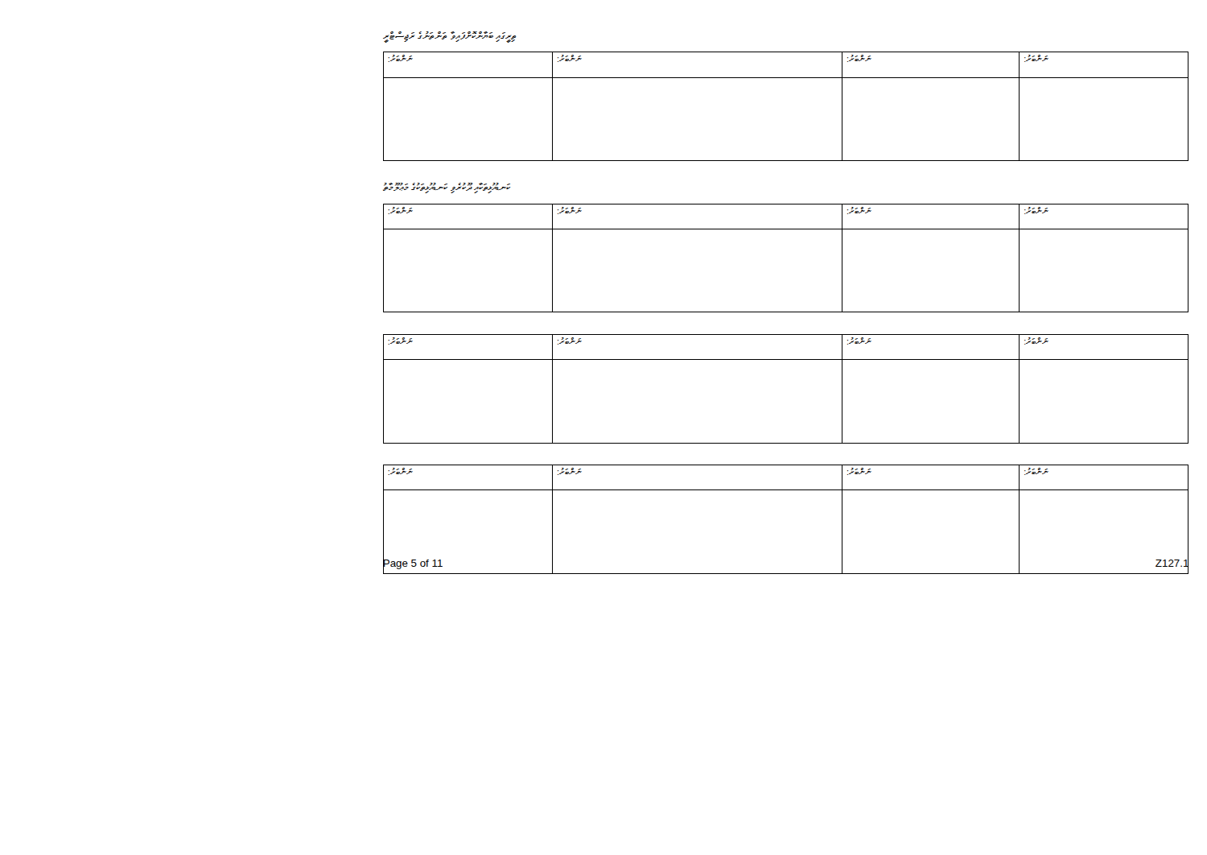ތިރީގައި ބަޔާންކޮށްފައިވާ ތަންތަނުގެ ރަޖިސްޓްރީ
| ނަންބަރު: | ނަންބަރު: | ނަންބަރު: | ނަންބަރު: |
ކަނޑުއުޅިތަކާއި ދޫކުރެވި ކަނޑުއުޅިތަކުގެ މަޢުލޫމާތު
| ނަންބަރު: | ނަންބަރު: | ނަންބަރު: | ނަންބަރު: |
| ނަންބަރު: | ނަންބަރު: | ނަންބަރު: | ނަންބަރު: |
| ނަންބަރު: | ނަންބަރު: | ނަންބަރު: | ނަންބަރު: |
Page 5 of 11 Z127.1